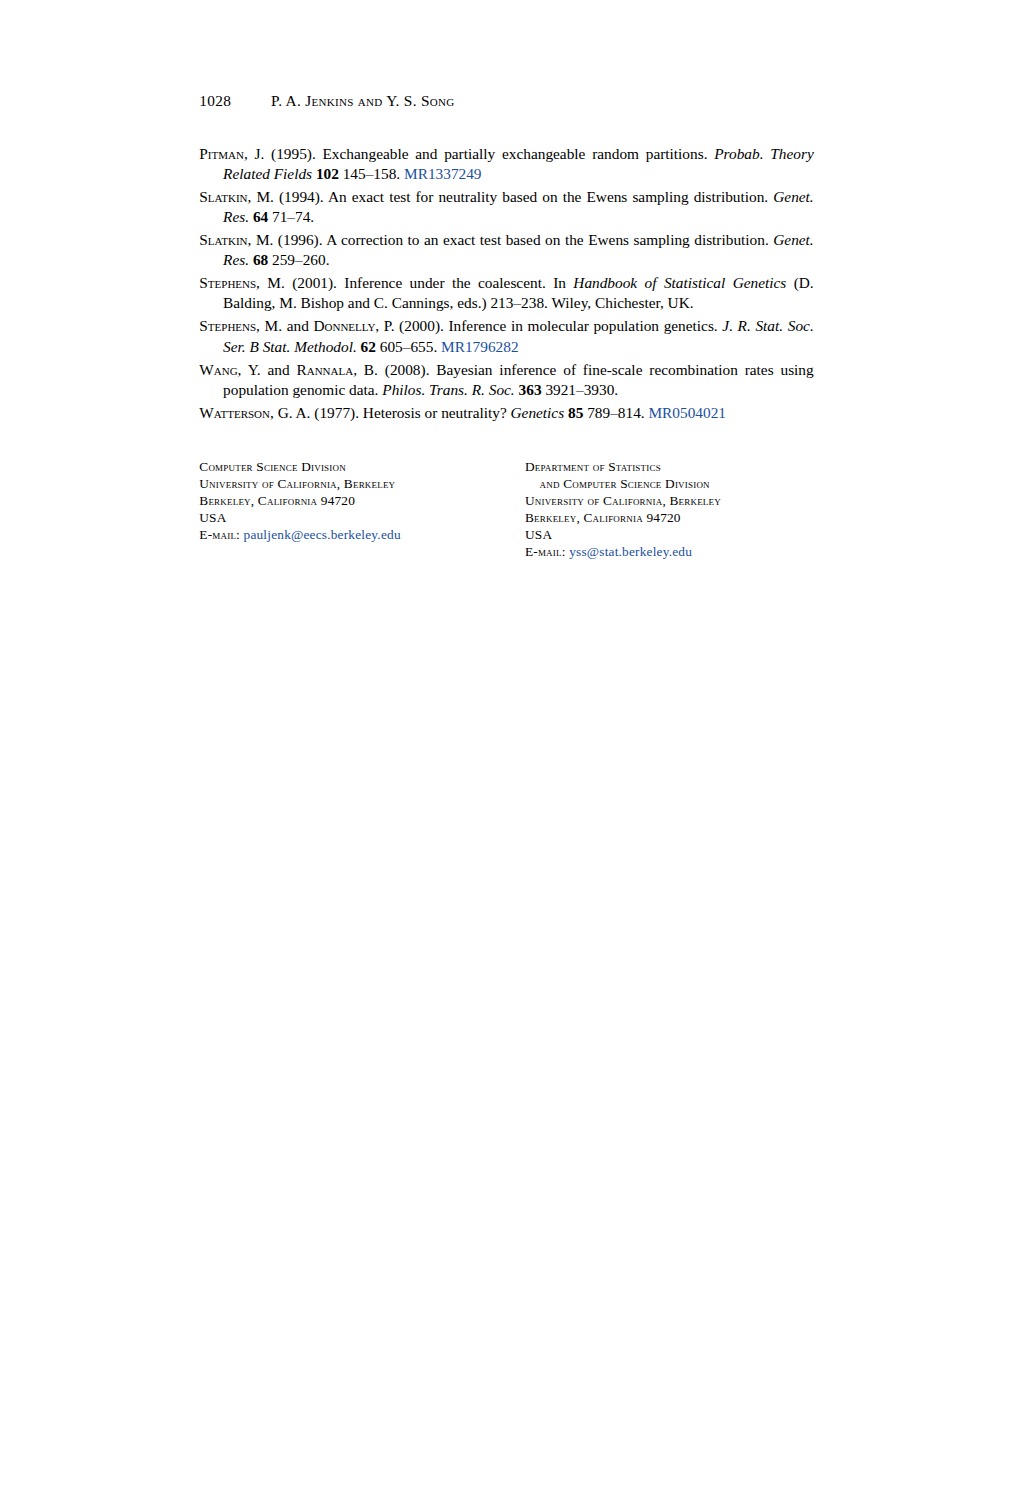1028 P. A. Jenkins and Y. S. Song
Pitman, J. (1995). Exchangeable and partially exchangeable random partitions. Probab. Theory Related Fields 102 145–158. MR1337249
Slatkin, M. (1994). An exact test for neutrality based on the Ewens sampling distribution. Genet. Res. 64 71–74.
Slatkin, M. (1996). A correction to an exact test based on the Ewens sampling distribution. Genet. Res. 68 259–260.
Stephens, M. (2001). Inference under the coalescent. In Handbook of Statistical Genetics (D. Balding, M. Bishop and C. Cannings, eds.) 213–238. Wiley, Chichester, UK.
Stephens, M. and Donnelly, P. (2000). Inference in molecular population genetics. J. R. Stat. Soc. Ser. B Stat. Methodol. 62 605–655. MR1796282
Wang, Y. and Rannala, B. (2008). Bayesian inference of fine-scale recombination rates using population genomic data. Philos. Trans. R. Soc. 363 3921–3930.
Watterson, G. A. (1977). Heterosis or neutrality? Genetics 85 789–814. MR0504021
Computer Science Division
University of California, Berkeley
Berkeley, California 94720
USA
E-mail: pauljenk@eecs.berkeley.edu
Department of Statistics
and Computer Science Division
University of California, Berkeley
Berkeley, California 94720
USA
E-mail: yss@stat.berkeley.edu